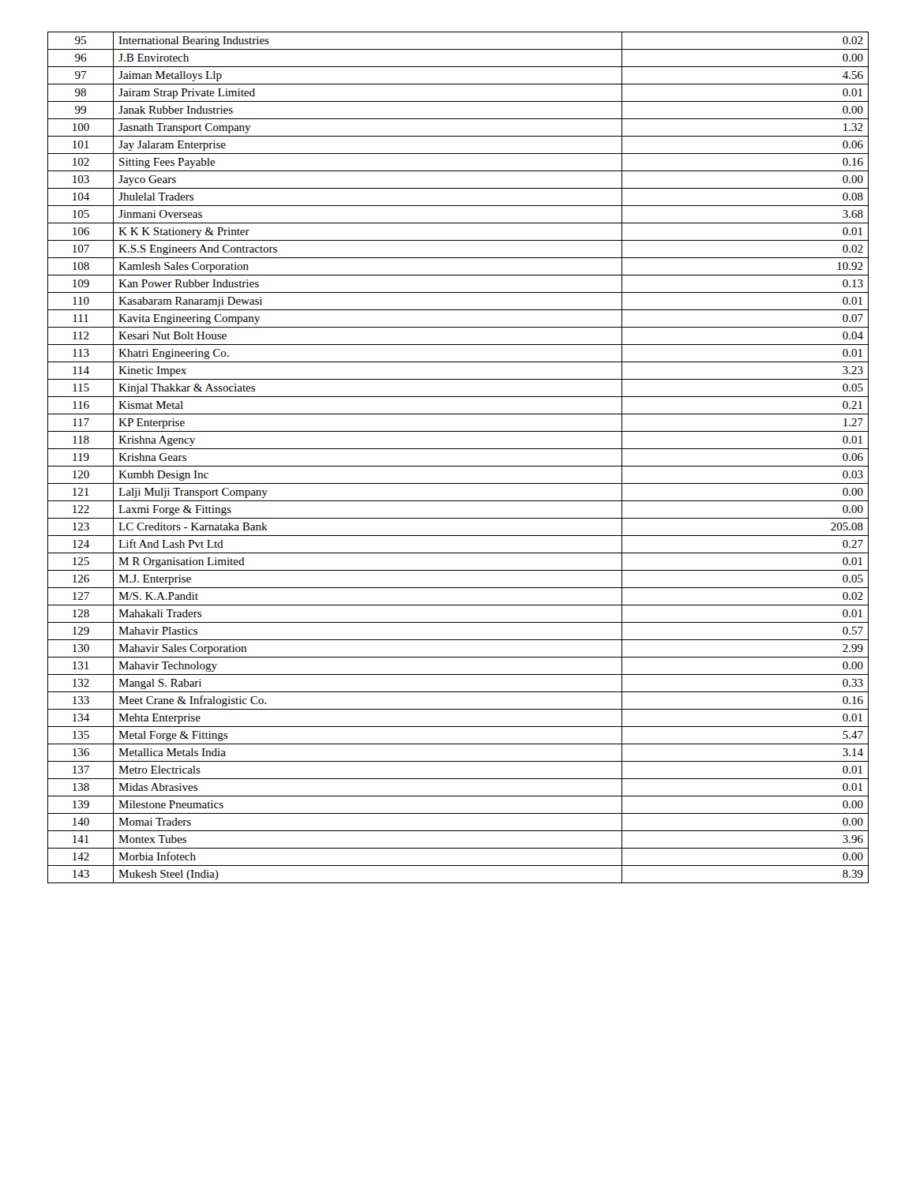| 95 | International Bearing Industries | 0.02 |
| 96 | J.B Envirotech | 0.00 |
| 97 | Jaiman Metalloys Llp | 4.56 |
| 98 | Jairam Strap Private Limited | 0.01 |
| 99 | Janak Rubber Industries | 0.00 |
| 100 | Jasnath Transport Company | 1.32 |
| 101 | Jay Jalaram Enterprise | 0.06 |
| 102 | Sitting Fees Payable | 0.16 |
| 103 | Jayco Gears | 0.00 |
| 104 | Jhulelal Traders | 0.08 |
| 105 | Jinmani Overseas | 3.68 |
| 106 | K K K Stationery & Printer | 0.01 |
| 107 | K.S.S Engineers And Contractors | 0.02 |
| 108 | Kamlesh Sales Corporation | 10.92 |
| 109 | Kan Power Rubber Industries | 0.13 |
| 110 | Kasabaram Ranaramji Dewasi | 0.01 |
| 111 | Kavita Engineering Company | 0.07 |
| 112 | Kesari Nut Bolt House | 0.04 |
| 113 | Khatri Engineering Co. | 0.01 |
| 114 | Kinetic Impex | 3.23 |
| 115 | Kinjal Thakkar & Associates | 0.05 |
| 116 | Kismat Metal | 0.21 |
| 117 | KP Enterprise | 1.27 |
| 118 | Krishna Agency | 0.01 |
| 119 | Krishna Gears | 0.06 |
| 120 | Kumbh Design Inc | 0.03 |
| 121 | Lalji Mulji Transport Company | 0.00 |
| 122 | Laxmi Forge & Fittings | 0.00 |
| 123 | LC Creditors - Karnataka Bank | 205.08 |
| 124 | Lift And Lash Pvt Ltd | 0.27 |
| 125 | M R Organisation Limited | 0.01 |
| 126 | M.J. Enterprise | 0.05 |
| 127 | M/S. K.A.Pandit | 0.02 |
| 128 | Mahakali Traders | 0.01 |
| 129 | Mahavir Plastics | 0.57 |
| 130 | Mahavir Sales Corporation | 2.99 |
| 131 | Mahavir Technology | 0.00 |
| 132 | Mangal S. Rabari | 0.33 |
| 133 | Meet Crane & Infralogistic Co. | 0.16 |
| 134 | Mehta Enterprise | 0.01 |
| 135 | Metal Forge & Fittings | 5.47 |
| 136 | Metallica Metals India | 3.14 |
| 137 | Metro Electricals | 0.01 |
| 138 | Midas Abrasives | 0.01 |
| 139 | Milestone Pneumatics | 0.00 |
| 140 | Momai Traders | 0.00 |
| 141 | Montex Tubes | 3.96 |
| 142 | Morbia Infotech | 0.00 |
| 143 | Mukesh Steel (India) | 8.39 |